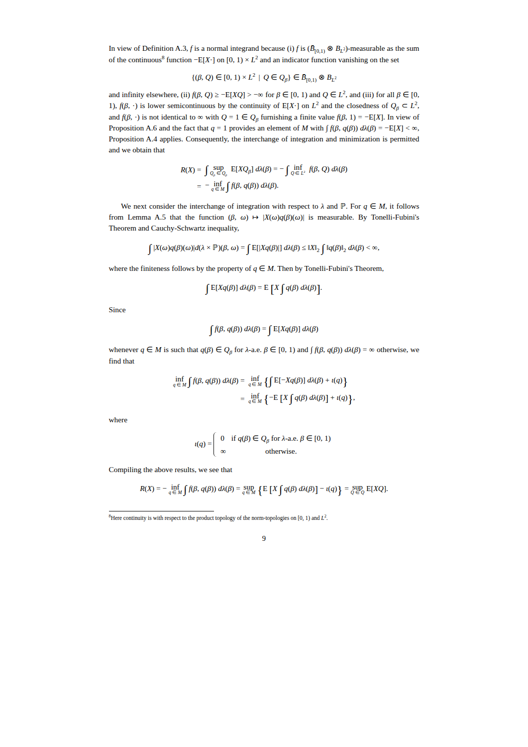In view of Definition A.3, f is a normal integrand because (i) f is (B̄[0,1) ⊗ BL2)-measurable as the sum of the continuous8 function −E[X·] on [0, 1) × L2 and an indicator function vanishing on the set
{(β, Q) ∈ [0, 1) × L2 | Q ∈ Qβ} ∈ B̄[0,1) ⊗ BL2
and infinity elsewhere, (ii) f(β, Q) ≥ −E[XQ] > −∞ for β ∈ [0, 1) and Q ∈ L2, and (iii) for all β ∈ [0, 1), f(β, ·) is lower semicontinuous by the continuity of E[X·] on L2 and the closedness of Qβ ⊂ L2, and f(β, ·) is not identical to ∞ with Q = 1 ∈ Qβ furnishing a finite value f(β, 1) = −E[X]. In view of Proposition A.6 and the fact that q = 1 provides an element of M with ∫ f(β, q(β)) dλ(β) = −E[X] < ∞, Proposition A.4 applies. Consequently, the interchange of integration and minimization is permitted and we obtain that
R(X) =
∫ sup Qβ ∈ Qβ E[XQβ] dλ(β) = − ∫ inf Q ∈ L2 f(β, Q) dλ(β)
=
− inf q ∈ M ∫ f(β, q(β)) dλ(β).
We next consider the interchange of integration with respect to λ and ℙ. For q ∈ M, it follows from Lemma A.5 that the function (β, ω) ↦ |X(ω)q(β)(ω)| is measurable. By Tonelli-Fubini's Theorem and Cauchy-Schwartz inequality,
∫ |X(ω)q(β)(ω)|d(λ × ℙ)(β, ω) = ∫ E[|Xq(β)|] dλ(β) ≤ ‖X‖2 ∫ ‖q(β)‖2 dλ(β) < ∞,
where the finiteness follows by the property of q ∈ M. Then by Tonelli-Fubini's Theorem,
∫ E[Xq(β)] dλ(β) = E [X ∫ q(β) dλ(β)].
Since
∫ f(β, q(β)) dλ(β) = ∫ E[Xq(β)] dλ(β)
whenever q ∈ M is such that q(β) ∈ Qβ for λ-a.e. β ∈ [0, 1) and ∫ f(β, q(β)) dλ(β) = ∞ otherwise, we find that
inf q ∈ M ∫ f(β, q(β)) dλ(β) =
inf q ∈ M {∫ E[−Xq(β)] dλ(β) + ι(q)}
=
inf q ∈ M {−E [X ∫ q(β) dλ(β)] + ι(q)},
where
ι(q) =
| 0 | if q ( β ) ∈ Q β for λ -a.e. β ∈ [0, 1) |
| ∞ | otherwise. |
Compiling the above results, we see that
R(X) = − inf q ∈ M ∫ f(β, q(β)) dλ(β) = sup q ∈ M {E [X ∫ q(β) dλ(β)] − ι(q)} = sup Q ∈ Q E[XQ].
8Here continuity is with respect to the product topology of the norm-topologies on [0, 1) and L2.
9